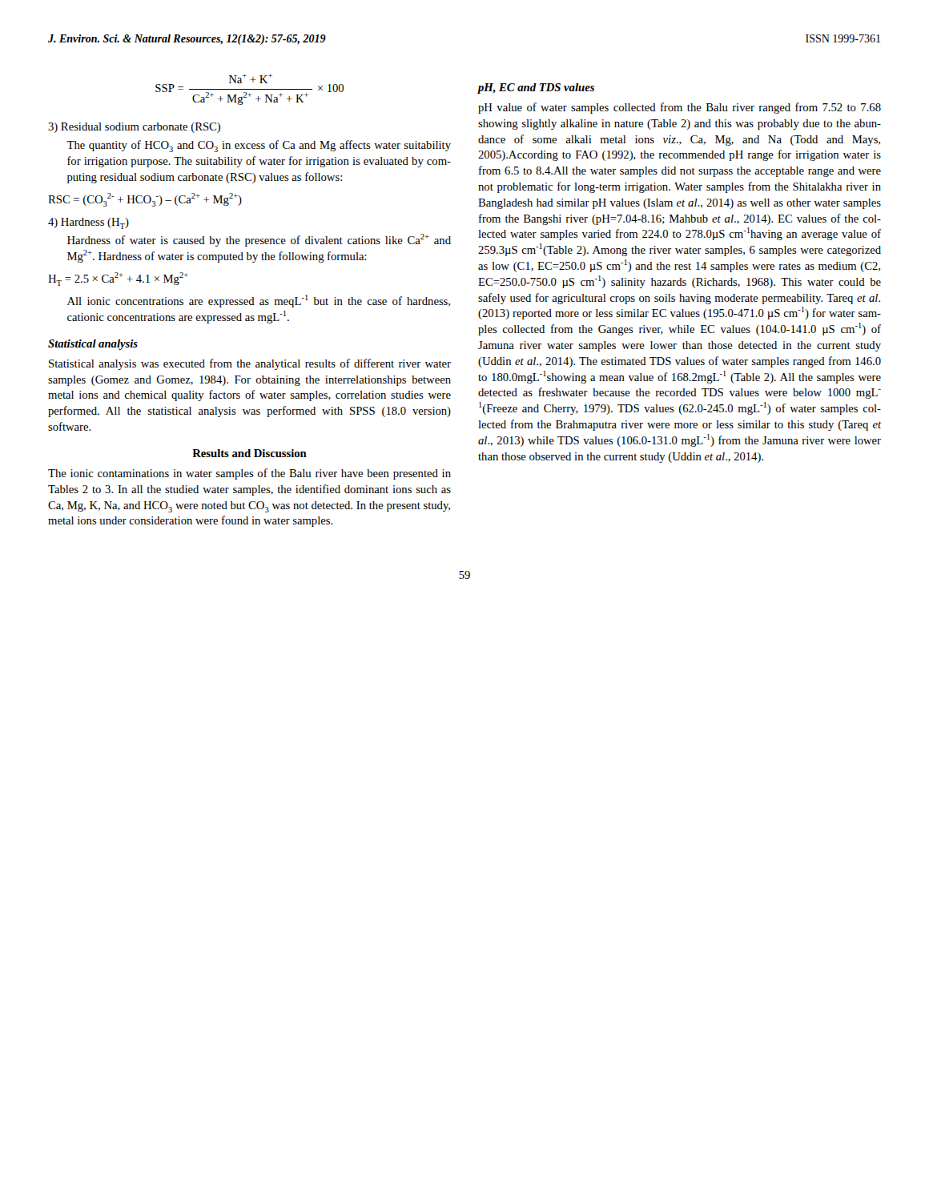J. Environ. Sci. & Natural Resources, 12(1&2): 57-65, 2019 ISSN 1999-7361
SSP = Na+ + K+ Ca2+ + Mg2+ + Na+ + K+ × 100
3) Residual sodium carbonate (RSC)
The quantity of HCO3 and CO3 in excess of Ca and Mg affects water suitability for irrigation purpose. The suitability of water for irrigation is evaluated by computing residual sodium carbonate (RSC) values as follows:
RSC = (CO32- + HCO3-) – (Ca2+ + Mg2+)
4) Hardness (HT)
Hardness of water is caused by the presence of divalent cations like Ca2+ and Mg2+. Hardness of water is computed by the following formula:
HT = 2.5 × Ca2+ + 4.1 × Mg2+
All ionic concentrations are expressed as meqL-1 but in the case of hardness, cationic concentrations are expressed as mgL-1.
Statistical analysis
Statistical analysis was executed from the analytical results of different river water samples (Gomez and Gomez, 1984). For obtaining the interrelationships between metal ions and chemical quality factors of water samples, correlation studies were performed. All the statistical analysis was performed with SPSS (18.0 version) software.
Results and Discussion
The ionic contaminations in water samples of the Balu river have been presented in Tables 2 to 3. In all the studied water samples, the identified dominant ions such as Ca, Mg, K, Na, and HCO3 were noted but CO3 was not detected. In the present study, metal ions under consideration were found in water samples.
pH, EC and TDS values
pH value of water samples collected from the Balu river ranged from 7.52 to 7.68 showing slightly alkaline in nature (Table 2) and this was probably due to the abundance of some alkali metal ions viz., Ca, Mg, and Na (Todd and Mays, 2005).According to FAO (1992), the recommended pH range for irrigation water is from 6.5 to 8.4.All the water samples did not surpass the acceptable range and were not problematic for long-term irrigation. Water samples from the Shitalakha river in Bangladesh had similar pH values (Islam et al., 2014) as well as other water samples from the Bangshi river (pH=7.04-8.16; Mahbub et al., 2014). EC values of the collected water samples varied from 224.0 to 278.0µS cm-1having an average value of 259.3µS cm-1(Table 2). Among the river water samples, 6 samples were categorized as low (C1, EC=250.0 µS cm-1) and the rest 14 samples were rates as medium (C2, EC=250.0-750.0 µS cm-1) salinity hazards (Richards, 1968). This water could be safely used for agricultural crops on soils having moderate permeability. Tareq et al. (2013) reported more or less similar EC values (195.0-471.0 µS cm-1) for water samples collected from the Ganges river, while EC values (104.0-141.0 µS cm-1) of Jamuna river water samples were lower than those detected in the current study (Uddin et al., 2014). The estimated TDS values of water samples ranged from 146.0 to 180.0mgL-1showing a mean value of 168.2mgL-1 (Table 2). All the samples were detected as freshwater because the recorded TDS values were below 1000 mgL-1(Freeze and Cherry, 1979). TDS values (62.0-245.0 mgL-1) of water samples collected from the Brahmaputra river were more or less similar to this study (Tareq et al., 2013) while TDS values (106.0-131.0 mgL-1) from the Jamuna river were lower than those observed in the current study (Uddin et al., 2014).
59